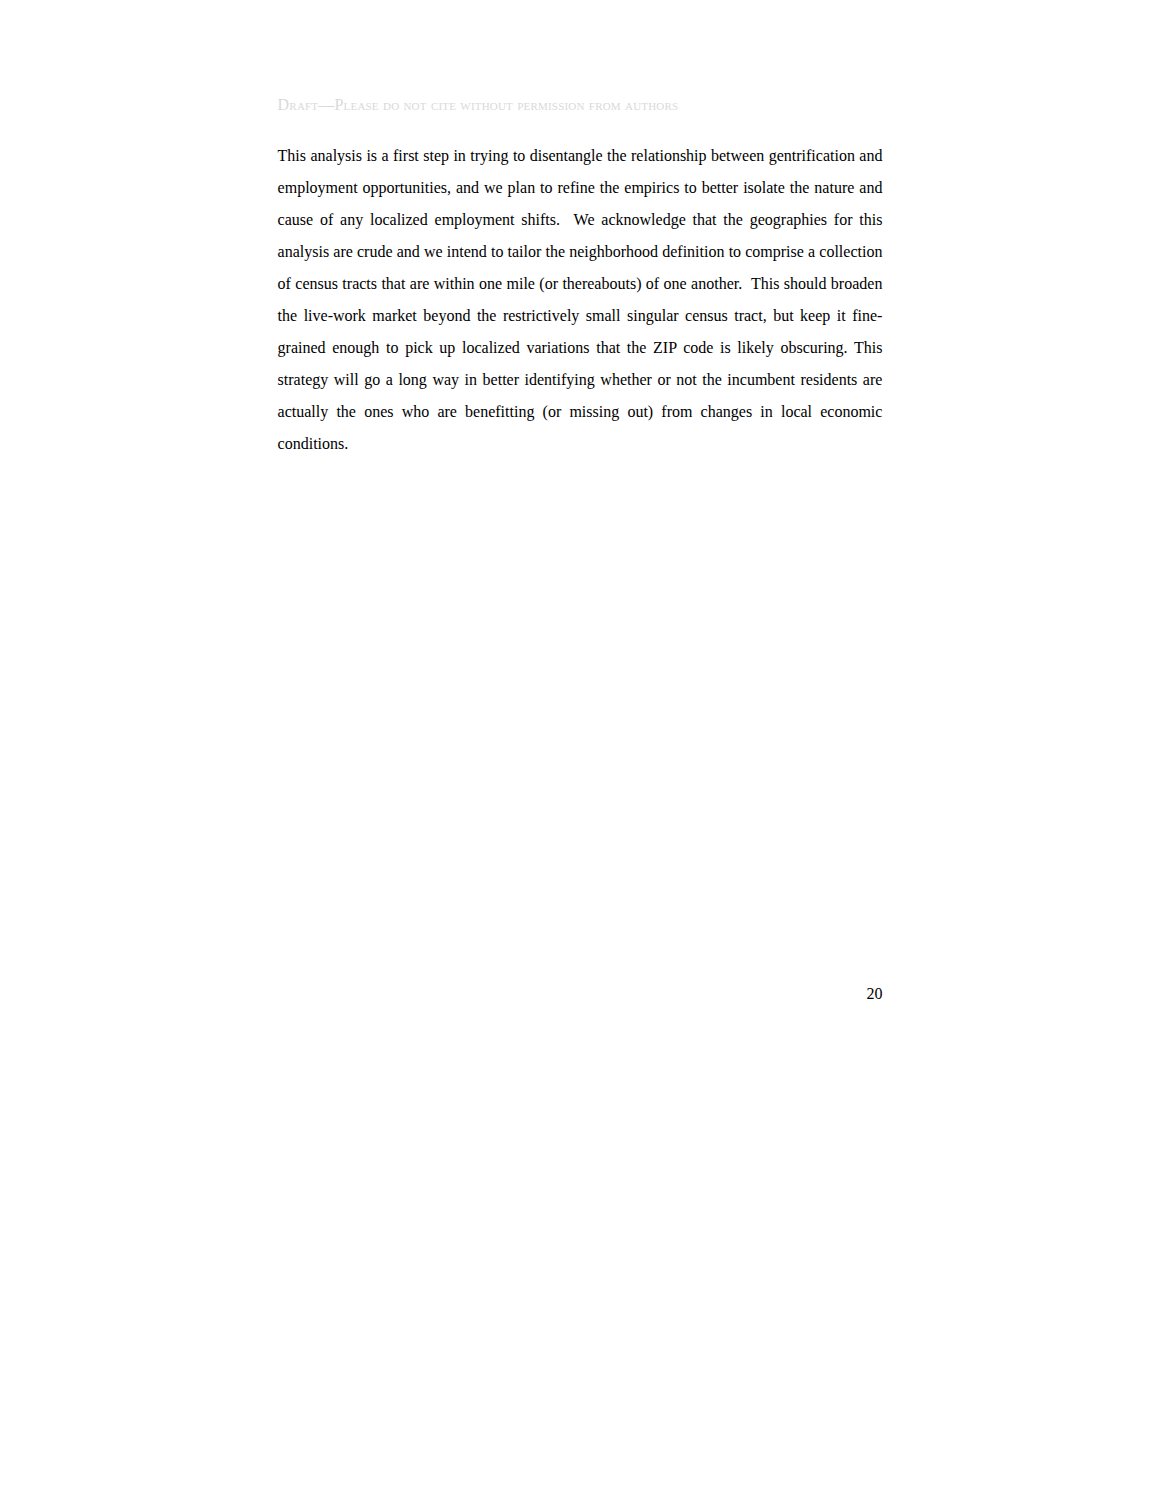Draft—Please do not cite without permission from authors
This analysis is a first step in trying to disentangle the relationship between gentrification and employment opportunities, and we plan to refine the empirics to better isolate the nature and cause of any localized employment shifts. We acknowledge that the geographies for this analysis are crude and we intend to tailor the neighborhood definition to comprise a collection of census tracts that are within one mile (or thereabouts) of one another. This should broaden the live-work market beyond the restrictively small singular census tract, but keep it fine-grained enough to pick up localized variations that the ZIP code is likely obscuring. This strategy will go a long way in better identifying whether or not the incumbent residents are actually the ones who are benefitting (or missing out) from changes in local economic conditions.
20